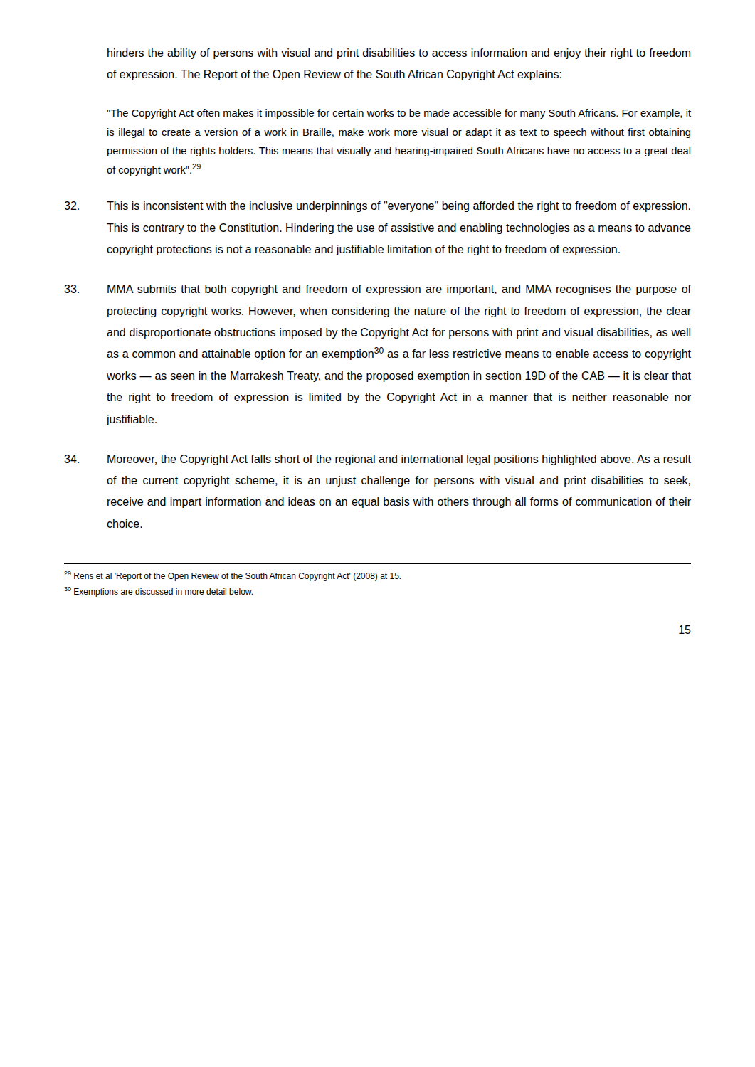hinders the ability of persons with visual and print disabilities to access information and enjoy their right to freedom of expression. The Report of the Open Review of the South African Copyright Act explains:
"The Copyright Act often makes it impossible for certain works to be made accessible for many South Africans. For example, it is illegal to create a version of a work in Braille, make work more visual or adapt it as text to speech without first obtaining permission of the rights holders. This means that visually and hearing-impaired South Africans have no access to a great deal of copyright work".29
This is inconsistent with the inclusive underpinnings of "everyone" being afforded the right to freedom of expression. This is contrary to the Constitution. Hindering the use of assistive and enabling technologies as a means to advance copyright protections is not a reasonable and justifiable limitation of the right to freedom of expression.
MMA submits that both copyright and freedom of expression are important, and MMA recognises the purpose of protecting copyright works. However, when considering the nature of the right to freedom of expression, the clear and disproportionate obstructions imposed by the Copyright Act for persons with print and visual disabilities, as well as a common and attainable option for an exemption30 as a far less restrictive means to enable access to copyright works — as seen in the Marrakesh Treaty, and the proposed exemption in section 19D of the CAB — it is clear that the right to freedom of expression is limited by the Copyright Act in a manner that is neither reasonable nor justifiable.
Moreover, the Copyright Act falls short of the regional and international legal positions highlighted above. As a result of the current copyright scheme, it is an unjust challenge for persons with visual and print disabilities to seek, receive and impart information and ideas on an equal basis with others through all forms of communication of their choice.
29 Rens et al 'Report of the Open Review of the South African Copyright Act' (2008) at 15.
30 Exemptions are discussed in more detail below.
15